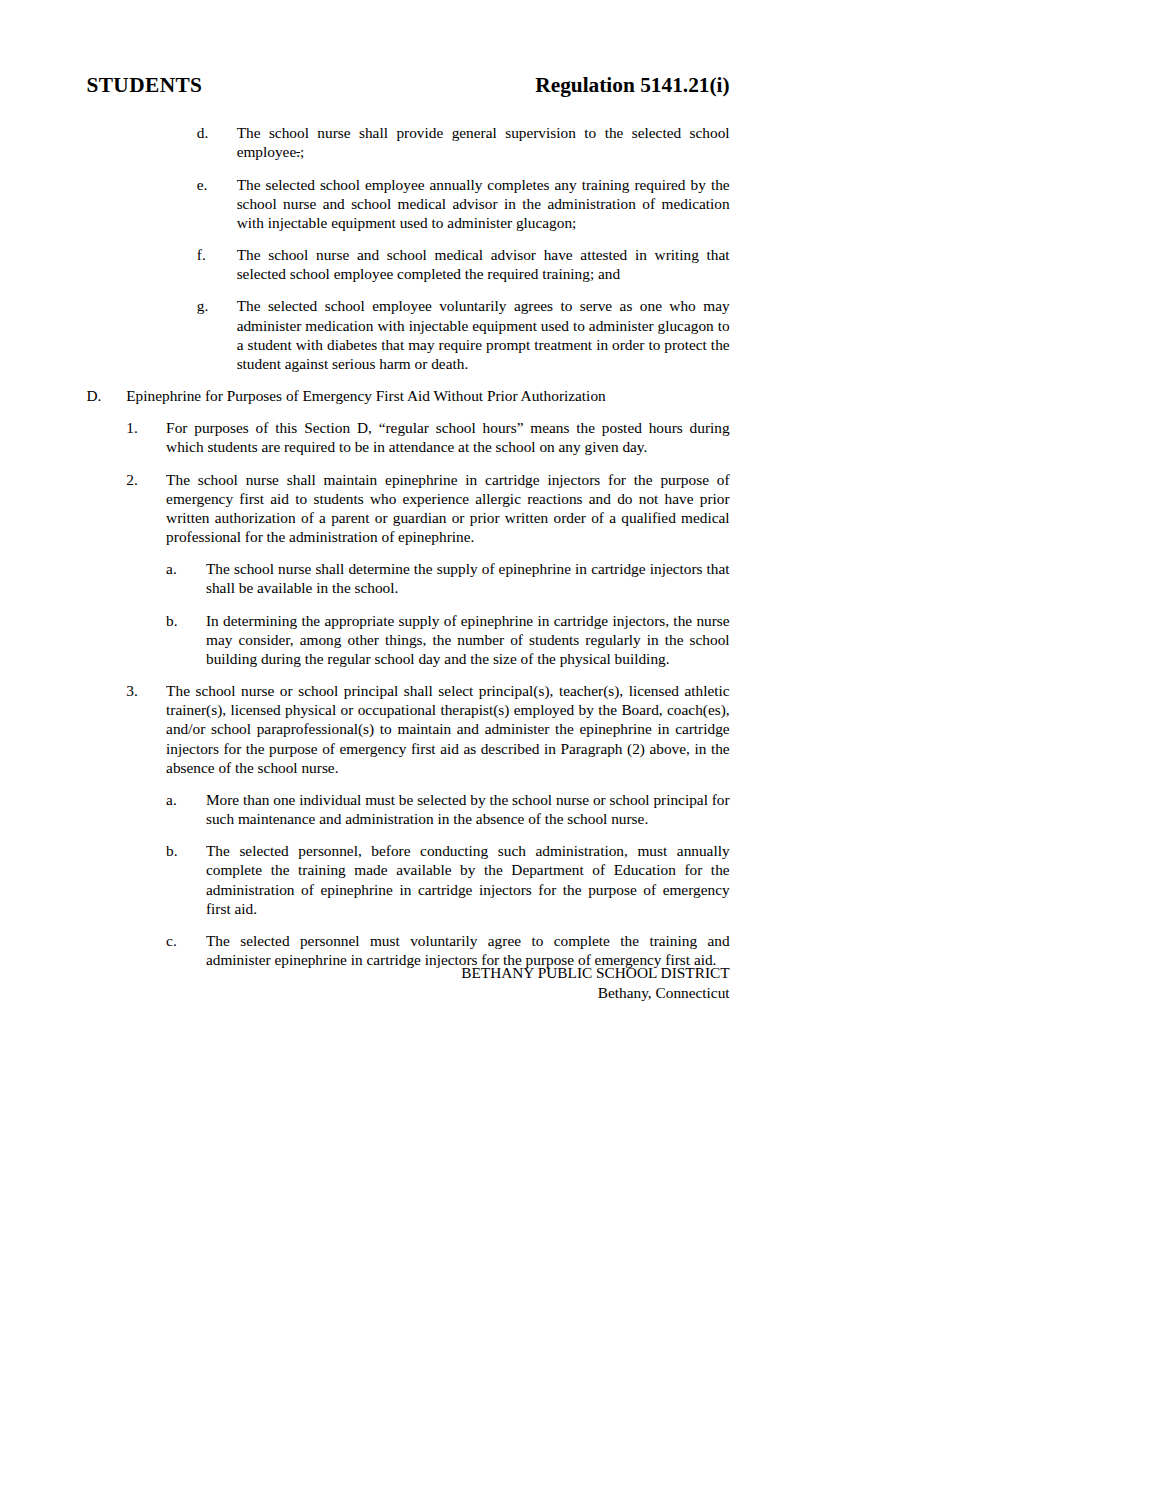STUDENTS
Regulation 5141.21(i)
d.
The school nurse shall provide general supervision to the selected school employee.;
e.
The selected school employee annually completes any training required by the school nurse and school medical advisor in the administration of medication with injectable equipment used to administer glucagon;
f.
The school nurse and school medical advisor have attested in writing that selected school employee completed the required training; and
g.
The selected school employee voluntarily agrees to serve as one who may administer medication with injectable equipment used to administer glucagon to a student with diabetes that may require prompt treatment in order to protect the student against serious harm or death.
D.
Epinephrine for Purposes of Emergency First Aid Without Prior Authorization
1.
For purposes of this Section D, “regular school hours” means the posted hours during which students are required to be in attendance at the school on any given day.
2.
The school nurse shall maintain epinephrine in cartridge injectors for the purpose of emergency first aid to students who experience allergic reactions and do not have prior written authorization of a parent or guardian or prior written order of a qualified medical professional for the administration of epinephrine.
a.
The school nurse shall determine the supply of epinephrine in cartridge injectors that shall be available in the school.
b.
In determining the appropriate supply of epinephrine in cartridge injectors, the nurse may consider, among other things, the number of students regularly in the school building during the regular school day and the size of the physical building.
3.
The school nurse or school principal shall select principal(s), teacher(s), licensed athletic trainer(s), licensed physical or occupational therapist(s) employed by the Board, coach(es), and/or school paraprofessional(s) to maintain and administer the epinephrine in cartridge injectors for the purpose of emergency first aid as described in Paragraph (2) above, in the absence of the school nurse.
a.
More than one individual must be selected by the school nurse or school principal for such maintenance and administration in the absence of the school nurse.
b.
The selected personnel, before conducting such administration, must annually complete the training made available by the Department of Education for the administration of epinephrine in cartridge injectors for the purpose of emergency first aid.
c.
The selected personnel must voluntarily agree to complete the training and administer epinephrine in cartridge injectors for the purpose of emergency first aid.
BETHANY PUBLIC SCHOOL DISTRICT
Bethany, Connecticut